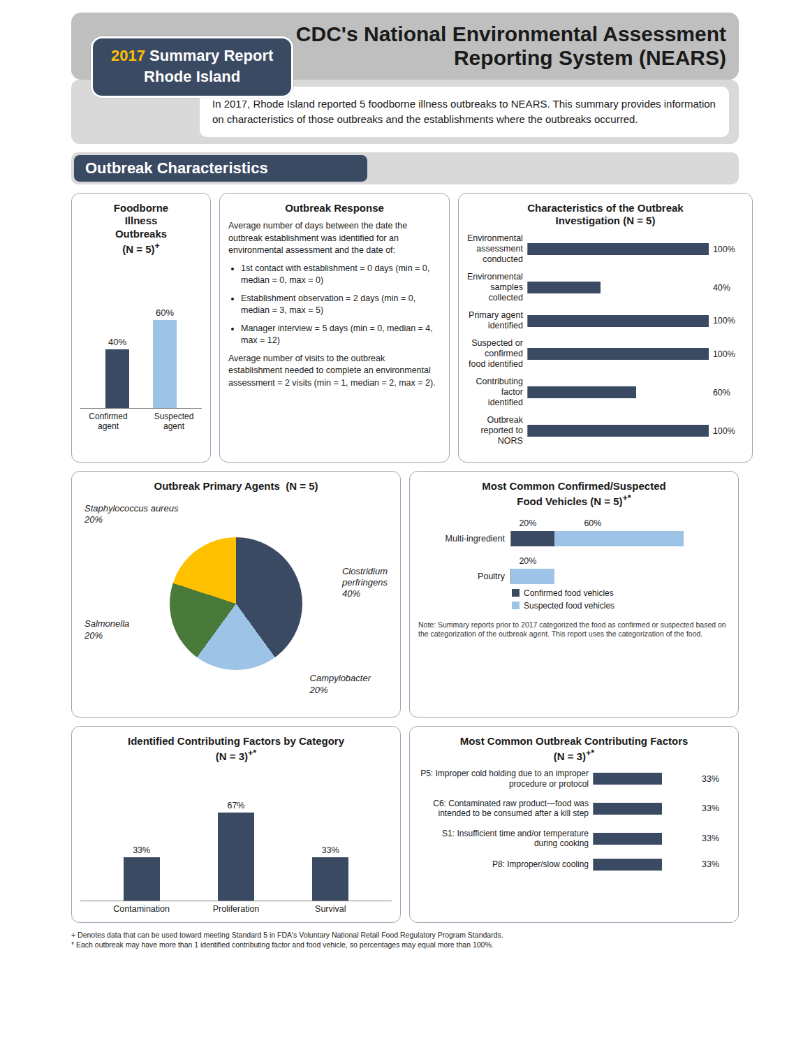CDC's National Environmental Assessment
Reporting System (NEARS)
2017 Summary Report
Rhode Island
In 2017, Rhode Island reported 5 foodborne illness outbreaks to NEARS. This summary provides information on characteristics of those outbreaks and the establishments where the outbreaks occurred.
Outbreak Characteristics
Foodborne
Illness
Outbreaks
(N = 5)+
40%
60%
Confirmed agent Suspected agent
Outbreak Response
Average number of days between the date the outbreak establishment was identified for an environmental assessment and the date of:
1st contact with establishment = 0 days (min = 0, median = 0, max = 0)
Establishment observation = 2 days (min = 0, median = 3, max = 5)
Manager interview = 5 days (min = 0, median = 4, max = 12)
Average number of visits to the outbreak establishment needed to complete an environmental assessment = 2 visits (min = 1, median = 2, max = 2).
Characteristics of the Outbreak
Investigation (N = 5)
Environmental assessment conducted
100%
Environmental samples collected
40%
Primary agent identified
100%
Suspected or confirmed food identified
100%
Contributing factor identified
60%
Outbreak reported to NORS
100%
Outbreak Primary Agents (N = 5)
Staphylococcus aureus
20%
Clostridium
perfringens
40%
Salmonella
20%
Campylobacter
20%
Most Common Confirmed/Suspected
Food Vehicles (N = 5)+*
20% 60%
Multi-ingredient
20%
Poultry
Confirmed food vehicles
Suspected food vehicles
Note: Summary reports prior to 2017 categorized the food as confirmed or suspected based on the categorization of the outbreak agent. This report uses the categorization of the food.
Identified Contributing Factors by Category
(N = 3)+*
33%
67%
33%
Contamination Proliferation Survival
Most Common Outbreak Contributing Factors
(N = 3)+*
P5: Improper cold holding due to an improper procedure or protocol
33%
C6: Contaminated raw product—food was intended to be consumed after a kill step
33%
S1: Insufficient time and/or temperature during cooking
33%
P8: Improper/slow cooling
33%
+ Denotes data that can be used toward meeting Standard 5 in FDA's Voluntary National Retail Food Regulatory Program Standards.
* Each outbreak may have more than 1 identified contributing factor and food vehicle, so percentages may equal more than 100%.